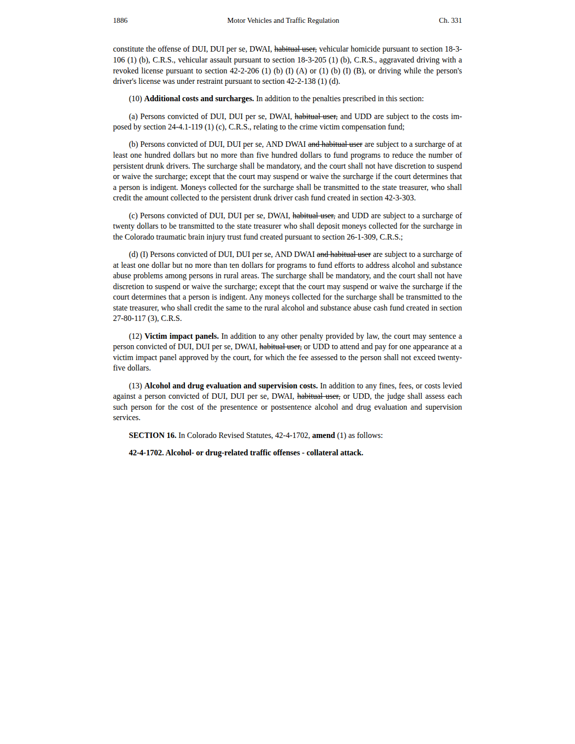1886 Motor Vehicles and Traffic Regulation Ch. 331
constitute the offense of DUI, DUI per se, DWAI, habitual user, vehicular homicide pursuant to section 18-3-106 (1) (b), C.R.S., vehicular assault pursuant to section 18-3-205 (1) (b), C.R.S., aggravated driving with a revoked license pursuant to section 42-2-206 (1) (b) (I) (A) or (1) (b) (I) (B), or driving while the person's driver's license was under restraint pursuant to section 42-2-138 (1) (d).
(10) Additional costs and surcharges. In addition to the penalties prescribed in this section:
(a) Persons convicted of DUI, DUI per se, DWAI, habitual user, and UDD are subject to the costs imposed by section 24-4.1-119 (1) (c), C.R.S., relating to the crime victim compensation fund;
(b) Persons convicted of DUI, DUI per se, AND DWAI and habitual user are subject to a surcharge of at least one hundred dollars but no more than five hundred dollars to fund programs to reduce the number of persistent drunk drivers. The surcharge shall be mandatory, and the court shall not have discretion to suspend or waive the surcharge; except that the court may suspend or waive the surcharge if the court determines that a person is indigent. Moneys collected for the surcharge shall be transmitted to the state treasurer, who shall credit the amount collected to the persistent drunk driver cash fund created in section 42-3-303.
(c) Persons convicted of DUI, DUI per se, DWAI, habitual user, and UDD are subject to a surcharge of twenty dollars to be transmitted to the state treasurer who shall deposit moneys collected for the surcharge in the Colorado traumatic brain injury trust fund created pursuant to section 26-1-309, C.R.S.;
(d) (I) Persons convicted of DUI, DUI per se, AND DWAI and habitual user are subject to a surcharge of at least one dollar but no more than ten dollars for programs to fund efforts to address alcohol and substance abuse problems among persons in rural areas. The surcharge shall be mandatory, and the court shall not have discretion to suspend or waive the surcharge; except that the court may suspend or waive the surcharge if the court determines that a person is indigent. Any moneys collected for the surcharge shall be transmitted to the state treasurer, who shall credit the same to the rural alcohol and substance abuse cash fund created in section 27-80-117 (3), C.R.S.
(12) Victim impact panels. In addition to any other penalty provided by law, the court may sentence a person convicted of DUI, DUI per se, DWAI, habitual user, or UDD to attend and pay for one appearance at a victim impact panel approved by the court, for which the fee assessed to the person shall not exceed twenty-five dollars.
(13) Alcohol and drug evaluation and supervision costs. In addition to any fines, fees, or costs levied against a person convicted of DUI, DUI per se, DWAI, habitual user, or UDD, the judge shall assess each such person for the cost of the presentence or postsentence alcohol and drug evaluation and supervision services.
SECTION 16. In Colorado Revised Statutes, 42-4-1702, amend (1) as follows:
42-4-1702. Alcohol- or drug-related traffic offenses - collateral attack.